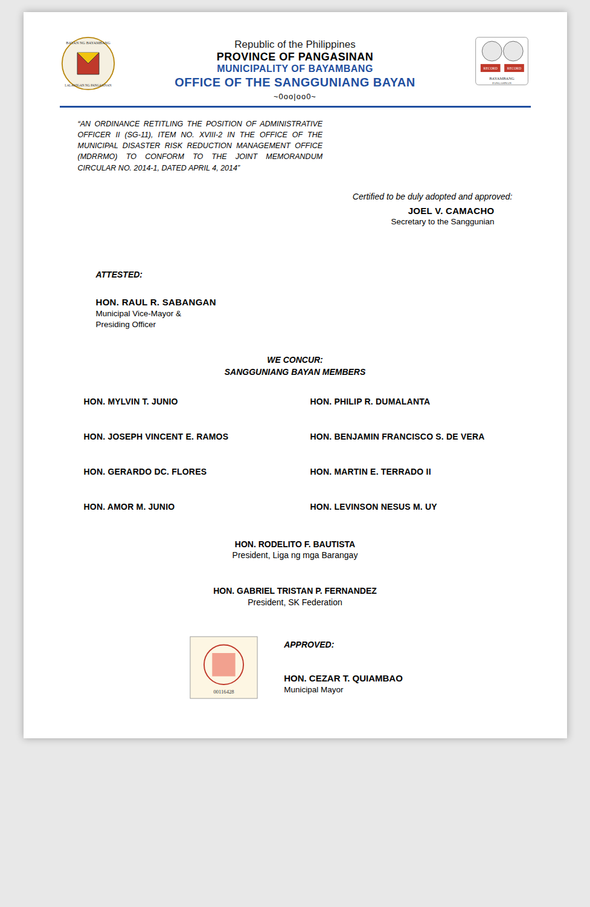Republic of the Philippines
PROVINCE OF PANGASINAN
MUNICIPALITY OF BAYAMBANG
OFFICE OF THE SANGGUNIANG BAYAN
~0oo|oo0~
“AN ORDINANCE RETITLING THE POSITION OF ADMINISTRATIVE OFFICER II (SG-11), ITEM NO. XVIII-2 IN THE OFFICE OF THE MUNICIPAL DISASTER RISK REDUCTION MANAGEMENT OFFICE (MDRRMO) TO CONFORM TO THE JOINT MEMORANDUM CIRCULAR NO. 2014-1, DATED APRIL 4, 2014”
Certified to be duly adopted and approved:
JOEL V. CAMACHO
Secretary to the Sanggunian
ATTESTED:
HON. RAUL R. SABANGAN
Municipal Vice-Mayor &
Presiding Officer
WE CONCUR:
SANGGUNIANG BAYAN MEMBERS
HON. MYLVIN T. JUNIO
HON. PHILIP R. DUMALANTA
HON. JOSEPH VINCENT E. RAMOS
HON. BENJAMIN FRANCISCO S. DE VERA
HON. GERARDO DC. FLORES
HON. MARTIN E. TERRADO II
HON. AMOR M. JUNIO
HON. LEVINSON NESUS M. UY
HON. RODELITO F. BAUTISTA
President, Liga ng mga Barangay
HON. GABRIEL TRISTAN P. FERNANDEZ
President, SK Federation
APPROVED:
HON. CEZAR T. QUIAMBAO
Municipal Mayor